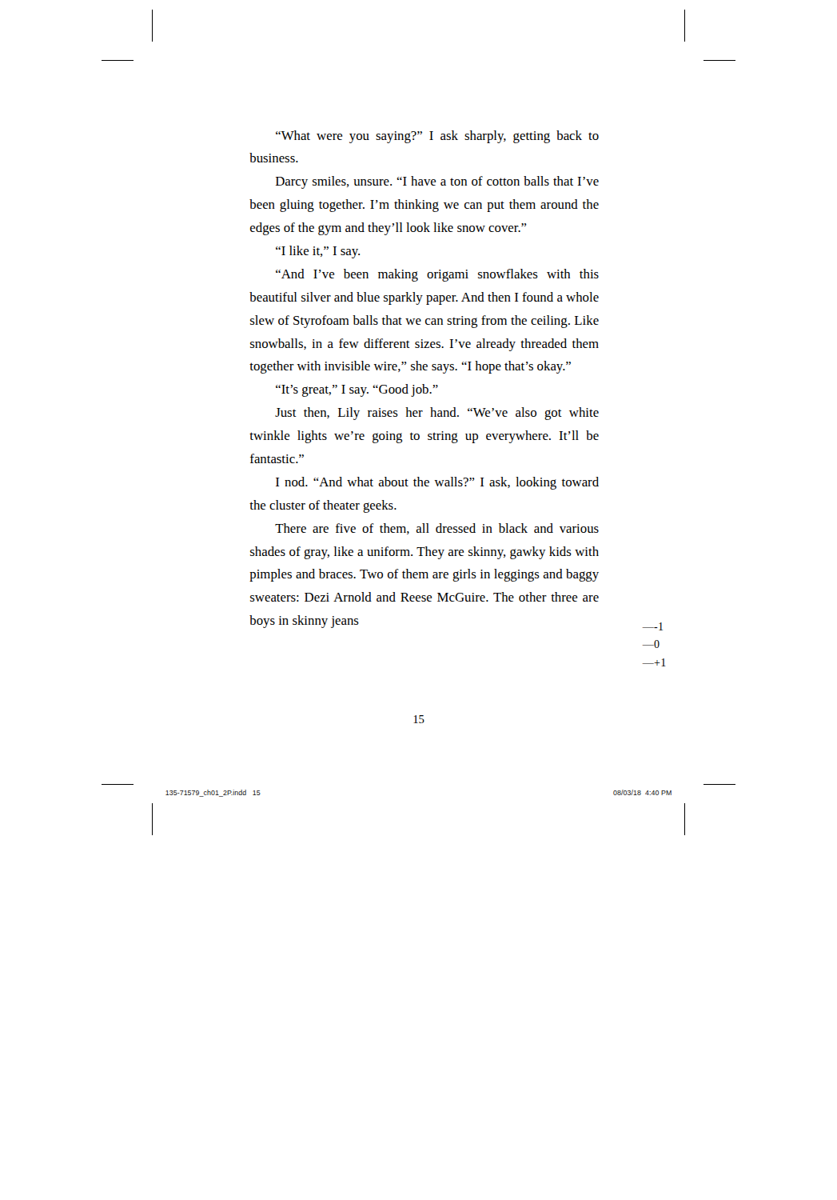“What were you saying?” I ask sharply, getting back to business.
Darcy smiles, unsure. “I have a ton of cotton balls that I’ve been gluing together. I’m thinking we can put them around the edges of the gym and they’ll look like snow cover.”
“I like it,” I say.
“And I’ve been making origami snowflakes with this beautiful silver and blue sparkly paper. And then I found a whole slew of Styrofoam balls that we can string from the ceiling. Like snowballs, in a few different sizes. I’ve already threaded them together with invisible wire,” she says. “I hope that’s okay.”
“It’s great,” I say. “Good job.”
Just then, Lily raises her hand. “We’ve also got white twinkle lights we’re going to string up everywhere. It’ll be fantastic.”
I nod. “And what about the walls?” I ask, looking toward the cluster of theater geeks.
There are five of them, all dressed in black and various shades of gray, like a uniform. They are skinny, gawky kids with pimples and braces. Two of them are girls in leggings and baggy sweaters: Dezi Arnold and Reese McGuire. The other three are boys in skinny jeans
—-1
—0
—+1
15
135-71579_ch01_2P.indd 15
08/03/18 4:40 PM